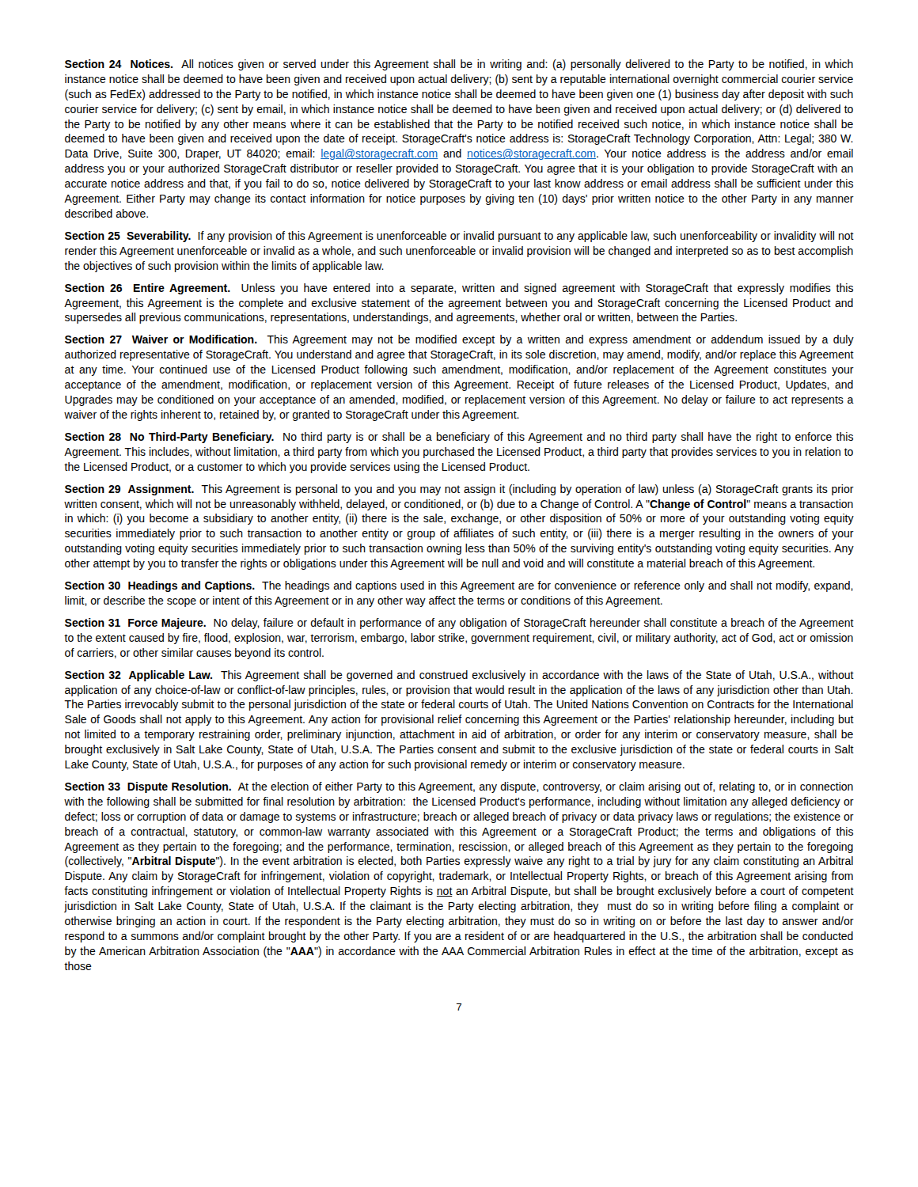Section 24 Notices. All notices given or served under this Agreement shall be in writing and: (a) personally delivered to the Party to be notified, in which instance notice shall be deemed to have been given and received upon actual delivery; (b) sent by a reputable international overnight commercial courier service (such as FedEx) addressed to the Party to be notified, in which instance notice shall be deemed to have been given one (1) business day after deposit with such courier service for delivery; (c) sent by email, in which instance notice shall be deemed to have been given and received upon actual delivery; or (d) delivered to the Party to be notified by any other means where it can be established that the Party to be notified received such notice, in which instance notice shall be deemed to have been given and received upon the date of receipt. StorageCraft's notice address is: StorageCraft Technology Corporation, Attn: Legal; 380 W. Data Drive, Suite 300, Draper, UT 84020; email: legal@storagecraft.com and notices@storagecraft.com. Your notice address is the address and/or email address you or your authorized StorageCraft distributor or reseller provided to StorageCraft. You agree that it is your obligation to provide StorageCraft with an accurate notice address and that, if you fail to do so, notice delivered by StorageCraft to your last know address or email address shall be sufficient under this Agreement. Either Party may change its contact information for notice purposes by giving ten (10) days' prior written notice to the other Party in any manner described above.
Section 25 Severability. If any provision of this Agreement is unenforceable or invalid pursuant to any applicable law, such unenforceability or invalidity will not render this Agreement unenforceable or invalid as a whole, and such unenforceable or invalid provision will be changed and interpreted so as to best accomplish the objectives of such provision within the limits of applicable law.
Section 26 Entire Agreement. Unless you have entered into a separate, written and signed agreement with StorageCraft that expressly modifies this Agreement, this Agreement is the complete and exclusive statement of the agreement between you and StorageCraft concerning the Licensed Product and supersedes all previous communications, representations, understandings, and agreements, whether oral or written, between the Parties.
Section 27 Waiver or Modification. This Agreement may not be modified except by a written and express amendment or addendum issued by a duly authorized representative of StorageCraft. You understand and agree that StorageCraft, in its sole discretion, may amend, modify, and/or replace this Agreement at any time. Your continued use of the Licensed Product following such amendment, modification, and/or replacement of the Agreement constitutes your acceptance of the amendment, modification, or replacement version of this Agreement. Receipt of future releases of the Licensed Product, Updates, and Upgrades may be conditioned on your acceptance of an amended, modified, or replacement version of this Agreement. No delay or failure to act represents a waiver of the rights inherent to, retained by, or granted to StorageCraft under this Agreement.
Section 28 No Third-Party Beneficiary. No third party is or shall be a beneficiary of this Agreement and no third party shall have the right to enforce this Agreement. This includes, without limitation, a third party from which you purchased the Licensed Product, a third party that provides services to you in relation to the Licensed Product, or a customer to which you provide services using the Licensed Product.
Section 29 Assignment. This Agreement is personal to you and you may not assign it (including by operation of law) unless (a) StorageCraft grants its prior written consent, which will not be unreasonably withheld, delayed, or conditioned, or (b) due to a Change of Control. A "Change of Control" means a transaction in which: (i) you become a subsidiary to another entity, (ii) there is the sale, exchange, or other disposition of 50% or more of your outstanding voting equity securities immediately prior to such transaction to another entity or group of affiliates of such entity, or (iii) there is a merger resulting in the owners of your outstanding voting equity securities immediately prior to such transaction owning less than 50% of the surviving entity's outstanding voting equity securities. Any other attempt by you to transfer the rights or obligations under this Agreement will be null and void and will constitute a material breach of this Agreement.
Section 30 Headings and Captions. The headings and captions used in this Agreement are for convenience or reference only and shall not modify, expand, limit, or describe the scope or intent of this Agreement or in any other way affect the terms or conditions of this Agreement.
Section 31 Force Majeure. No delay, failure or default in performance of any obligation of StorageCraft hereunder shall constitute a breach of the Agreement to the extent caused by fire, flood, explosion, war, terrorism, embargo, labor strike, government requirement, civil, or military authority, act of God, act or omission of carriers, or other similar causes beyond its control.
Section 32 Applicable Law. This Agreement shall be governed and construed exclusively in accordance with the laws of the State of Utah, U.S.A., without application of any choice-of-law or conflict-of-law principles, rules, or provision that would result in the application of the laws of any jurisdiction other than Utah. The Parties irrevocably submit to the personal jurisdiction of the state or federal courts of Utah. The United Nations Convention on Contracts for the International Sale of Goods shall not apply to this Agreement. Any action for provisional relief concerning this Agreement or the Parties' relationship hereunder, including but not limited to a temporary restraining order, preliminary injunction, attachment in aid of arbitration, or order for any interim or conservatory measure, shall be brought exclusively in Salt Lake County, State of Utah, U.S.A. The Parties consent and submit to the exclusive jurisdiction of the state or federal courts in Salt Lake County, State of Utah, U.S.A., for purposes of any action for such provisional remedy or interim or conservatory measure.
Section 33 Dispute Resolution. At the election of either Party to this Agreement, any dispute, controversy, or claim arising out of, relating to, or in connection with the following shall be submitted for final resolution by arbitration: the Licensed Product's performance, including without limitation any alleged deficiency or defect; loss or corruption of data or damage to systems or infrastructure; breach or alleged breach of privacy or data privacy laws or regulations; the existence or breach of a contractual, statutory, or common-law warranty associated with this Agreement or a StorageCraft Product; the terms and obligations of this Agreement as they pertain to the foregoing; and the performance, termination, rescission, or alleged breach of this Agreement as they pertain to the foregoing (collectively, "Arbitral Dispute"). In the event arbitration is elected, both Parties expressly waive any right to a trial by jury for any claim constituting an Arbitral Dispute. Any claim by StorageCraft for infringement, violation of copyright, trademark, or Intellectual Property Rights, or breach of this Agreement arising from facts constituting infringement or violation of Intellectual Property Rights is not an Arbitral Dispute, but shall be brought exclusively before a court of competent jurisdiction in Salt Lake County, State of Utah, U.S.A. If the claimant is the Party electing arbitration, they must do so in writing before filing a complaint or otherwise bringing an action in court. If the respondent is the Party electing arbitration, they must do so in writing on or before the last day to answer and/or respond to a summons and/or complaint brought by the other Party. If you are a resident of or are headquartered in the U.S., the arbitration shall be conducted by the American Arbitration Association (the "AAA") in accordance with the AAA Commercial Arbitration Rules in effect at the time of the arbitration, except as those
7